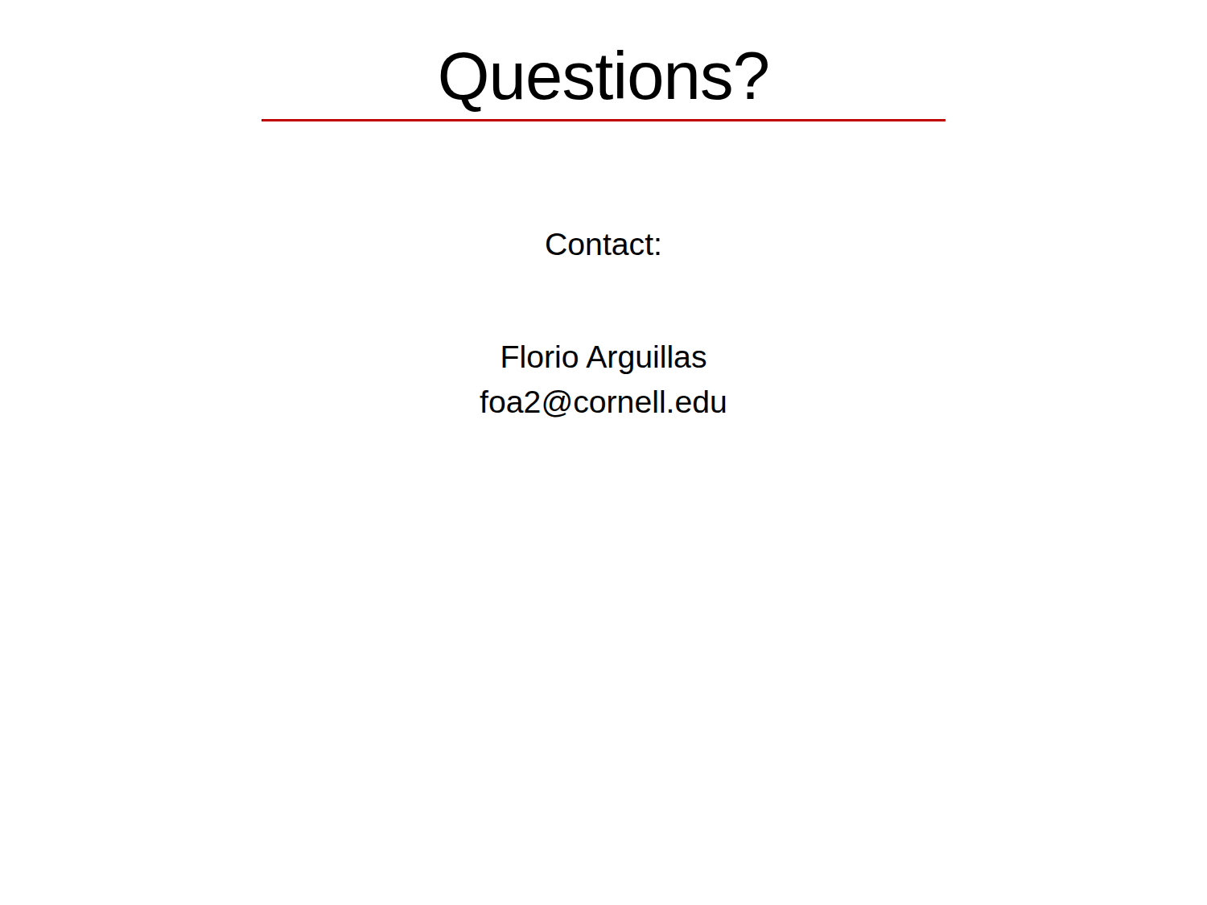Questions?
Contact:
Florio Arguillas
foa2@cornell.edu